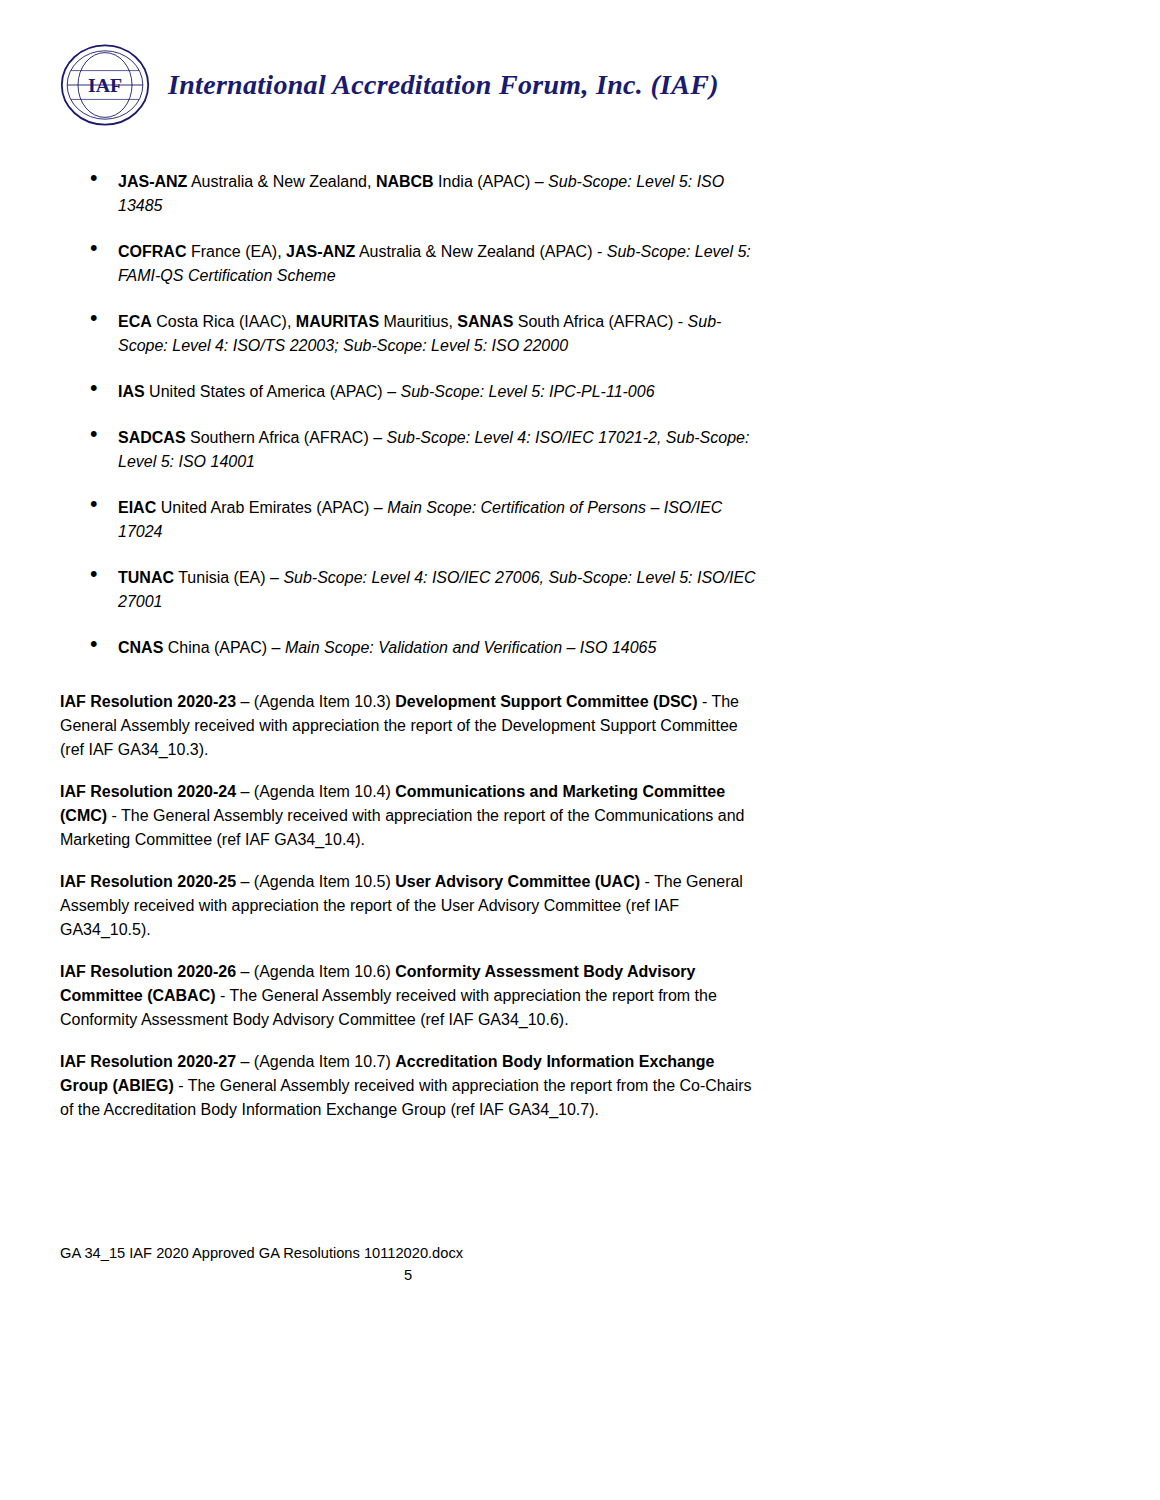IAF
International Accreditation Forum, Inc. (IAF)
JAS-ANZ Australia & New Zealand, NABCB India (APAC) – Sub-Scope: Level 5: ISO 13485
COFRAC France (EA), JAS-ANZ Australia & New Zealand (APAC) - Sub-Scope: Level 5: FAMI-QS Certification Scheme
ECA Costa Rica (IAAC), MAURITAS Mauritius, SANAS South Africa (AFRAC) - Sub-Scope: Level 4: ISO/TS 22003; Sub-Scope: Level 5: ISO 22000
IAS United States of America (APAC) – Sub-Scope: Level 5: IPC-PL-11-006
SADCAS Southern Africa (AFRAC) – Sub-Scope: Level 4: ISO/IEC 17021-2, Sub-Scope: Level 5: ISO 14001
EIAC United Arab Emirates (APAC) – Main Scope: Certification of Persons – ISO/IEC 17024
TUNAC Tunisia (EA) – Sub-Scope: Level 4: ISO/IEC 27006, Sub-Scope: Level 5: ISO/IEC 27001
CNAS China (APAC) – Main Scope: Validation and Verification – ISO 14065
IAF Resolution 2020-23 – (Agenda Item 10.3) Development Support Committee (DSC) - The General Assembly received with appreciation the report of the Development Support Committee (ref IAF GA34_10.3).
IAF Resolution 2020-24 – (Agenda Item 10.4) Communications and Marketing Committee (CMC) - The General Assembly received with appreciation the report of the Communications and Marketing Committee (ref IAF GA34_10.4).
IAF Resolution 2020-25 – (Agenda Item 10.5) User Advisory Committee (UAC) - The General Assembly received with appreciation the report of the User Advisory Committee (ref IAF GA34_10.5).
IAF Resolution 2020-26 – (Agenda Item 10.6) Conformity Assessment Body Advisory Committee (CABAC) - The General Assembly received with appreciation the report from the Conformity Assessment Body Advisory Committee (ref IAF GA34_10.6).
IAF Resolution 2020-27 – (Agenda Item 10.7) Accreditation Body Information Exchange Group (ABIEG) - The General Assembly received with appreciation the report from the Co-Chairs of the Accreditation Body Information Exchange Group (ref IAF GA34_10.7).
GA 34_15 IAF 2020 Approved GA Resolutions 10112020.docx
5